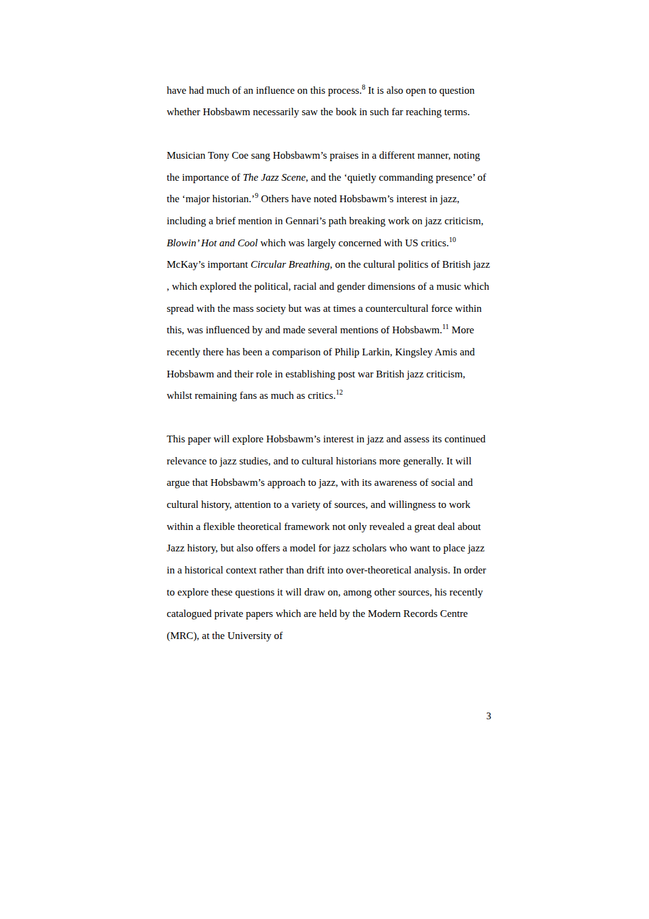have had much of an influence on this process.8 It is also open to question whether Hobsbawm necessarily saw the book in such far reaching terms.
Musician Tony Coe sang Hobsbawm’s praises in a different manner, noting the importance of The Jazz Scene, and the ‘quietly commanding presence’ of the ‘major historian.’9 Others have noted Hobsbawm’s interest in jazz, including a brief mention in Gennari’s path breaking work on jazz criticism, Blowin’ Hot and Cool which was largely concerned with US critics.10 McKay’s important Circular Breathing, on the cultural politics of British jazz , which explored the political, racial and gender dimensions of a music which spread with the mass society but was at times a countercultural force within this, was influenced by and made several mentions of Hobsbawm.11 More recently there has been a comparison of Philip Larkin, Kingsley Amis and Hobsbawm and their role in establishing post war British jazz criticism, whilst remaining fans as much as critics.12
This paper will explore Hobsbawm’s interest in jazz and assess its continued relevance to jazz studies, and to cultural historians more generally. It will argue that Hobsbawm’s approach to jazz, with its awareness of social and cultural history, attention to a variety of sources, and willingness to work within a flexible theoretical framework not only revealed a great deal about Jazz history, but also offers a model for jazz scholars who want to place jazz in a historical context rather than drift into over-theoretical analysis. In order to explore these questions it will draw on, among other sources, his recently catalogued private papers which are held by the Modern Records Centre (MRC), at the University of
3